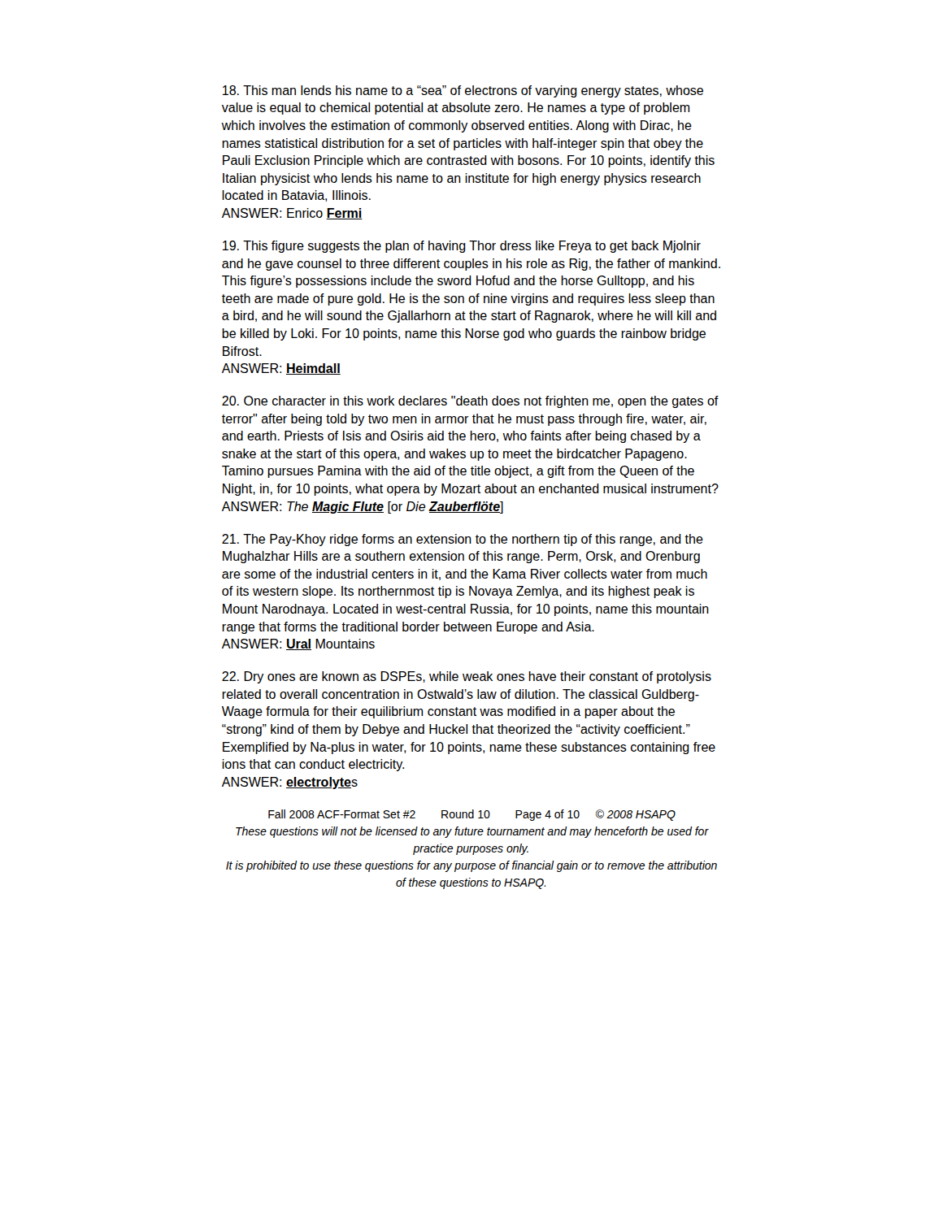18. This man lends his name to a “sea” of electrons of varying energy states, whose value is equal to chemical potential at absolute zero. He names a type of problem which involves the estimation of commonly observed entities. Along with Dirac, he names statistical distribution for a set of particles with half-integer spin that obey the Pauli Exclusion Principle which are contrasted with bosons. For 10 points, identify this Italian physicist who lends his name to an institute for high energy physics research located in Batavia, Illinois.
ANSWER: Enrico Fermi
19. This figure suggests the plan of having Thor dress like Freya to get back Mjolnir and he gave counsel to three different couples in his role as Rig, the father of mankind. This figure’s possessions include the sword Hofud and the horse Gulltopp, and his teeth are made of pure gold. He is the son of nine virgins and requires less sleep than a bird, and he will sound the Gjallarhorn at the start of Ragnarok, where he will kill and be killed by Loki. For 10 points, name this Norse god who guards the rainbow bridge Bifrost.
ANSWER: Heimdall
20. One character in this work declares "death does not frighten me, open the gates of terror" after being told by two men in armor that he must pass through fire, water, air, and earth. Priests of Isis and Osiris aid the hero, who faints after being chased by a snake at the start of this opera, and wakes up to meet the birdcatcher Papageno. Tamino pursues Pamina with the aid of the title object, a gift from the Queen of the Night, in, for 10 points, what opera by Mozart about an enchanted musical instrument?
ANSWER: The Magic Flute [or Die Zauberflöte]
21. The Pay-Khoy ridge forms an extension to the northern tip of this range, and the Mughalzhar Hills are a southern extension of this range. Perm, Orsk, and Orenburg are some of the industrial centers in it, and the Kama River collects water from much of its western slope. Its northernmost tip is Novaya Zemlya, and its highest peak is Mount Narodnaya. Located in west-central Russia, for 10 points, name this mountain range that forms the traditional border between Europe and Asia.
ANSWER: Ural Mountains
22. Dry ones are known as DSPEs, while weak ones have their constant of protolysis related to overall concentration in Ostwald’s law of dilution. The classical Guldberg-Waage formula for their equilibrium constant was modified in a paper about the “strong” kind of them by Debye and Huckel that theorized the “activity coefficient.” Exemplified by Na-plus in water, for 10 points, name these substances containing free ions that can conduct electricity.
ANSWER: electrolytes
Fall 2008 ACF-Format Set #2 Round 10 Page 4 of 10 © 2008 HSAPQ
These questions will not be licensed to any future tournament and may henceforth be used for practice purposes only.
It is prohibited to use these questions for any purpose of financial gain or to remove the attribution of these questions to HSAPQ.